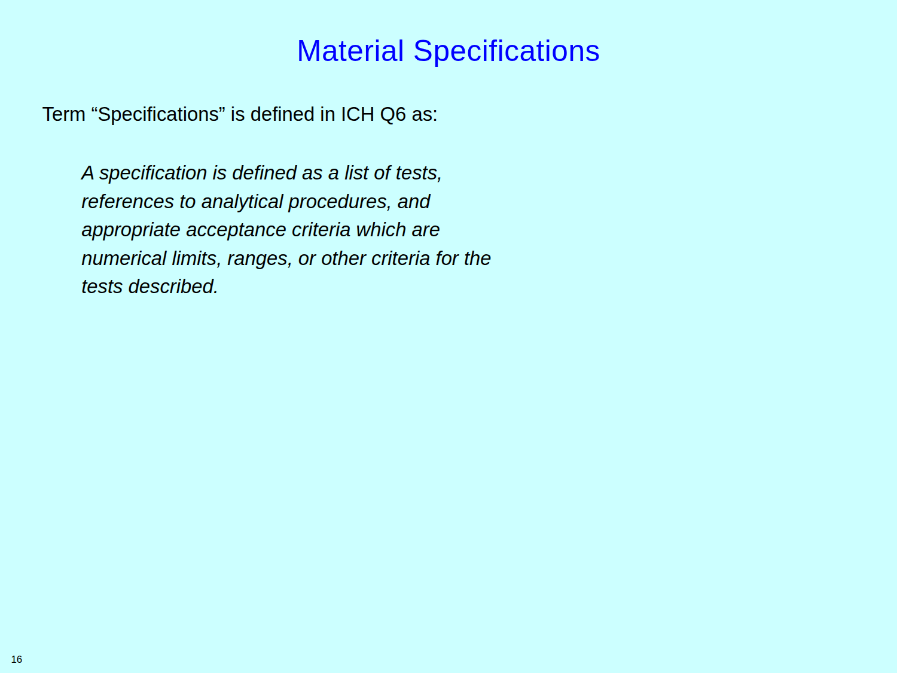Material Specifications
Term “Specifications” is defined in ICH Q6 as:
A specification is defined as a list of tests, references to analytical procedures, and appropriate acceptance criteria which are numerical limits, ranges, or other criteria for the tests described.
16